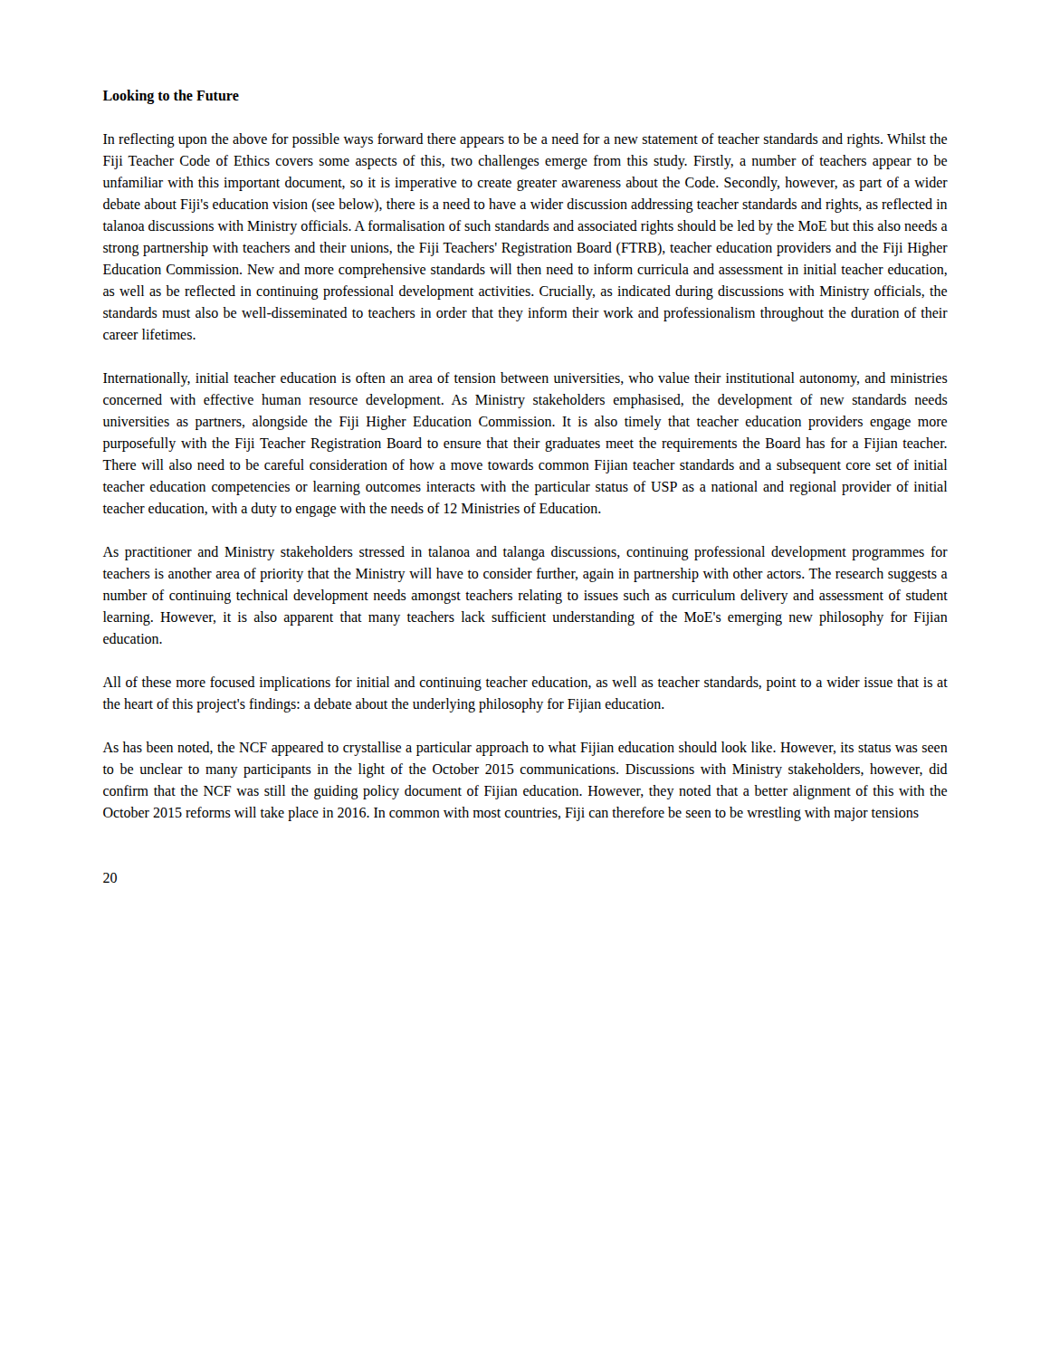Looking to the Future
In reflecting upon the above for possible ways forward there appears to be a need for a new statement of teacher standards and rights. Whilst the Fiji Teacher Code of Ethics covers some aspects of this, two challenges emerge from this study. Firstly, a number of teachers appear to be unfamiliar with this important document, so it is imperative to create greater awareness about the Code. Secondly, however, as part of a wider debate about Fiji's education vision (see below), there is a need to have a wider discussion addressing teacher standards and rights, as reflected in talanoa discussions with Ministry officials. A formalisation of such standards and associated rights should be led by the MoE but this also needs a strong partnership with teachers and their unions, the Fiji Teachers' Registration Board (FTRB), teacher education providers and the Fiji Higher Education Commission. New and more comprehensive standards will then need to inform curricula and assessment in initial teacher education, as well as be reflected in continuing professional development activities. Crucially, as indicated during discussions with Ministry officials, the standards must also be well-disseminated to teachers in order that they inform their work and professionalism throughout the duration of their career lifetimes.
Internationally, initial teacher education is often an area of tension between universities, who value their institutional autonomy, and ministries concerned with effective human resource development. As Ministry stakeholders emphasised, the development of new standards needs universities as partners, alongside the Fiji Higher Education Commission. It is also timely that teacher education providers engage more purposefully with the Fiji Teacher Registration Board to ensure that their graduates meet the requirements the Board has for a Fijian teacher. There will also need to be careful consideration of how a move towards common Fijian teacher standards and a subsequent core set of initial teacher education competencies or learning outcomes interacts with the particular status of USP as a national and regional provider of initial teacher education, with a duty to engage with the needs of 12 Ministries of Education.
As practitioner and Ministry stakeholders stressed in talanoa and talanga discussions, continuing professional development programmes for teachers is another area of priority that the Ministry will have to consider further, again in partnership with other actors. The research suggests a number of continuing technical development needs amongst teachers relating to issues such as curriculum delivery and assessment of student learning. However, it is also apparent that many teachers lack sufficient understanding of the MoE's emerging new philosophy for Fijian education.
All of these more focused implications for initial and continuing teacher education, as well as teacher standards, point to a wider issue that is at the heart of this project's findings: a debate about the underlying philosophy for Fijian education.
As has been noted, the NCF appeared to crystallise a particular approach to what Fijian education should look like. However, its status was seen to be unclear to many participants in the light of the October 2015 communications. Discussions with Ministry stakeholders, however, did confirm that the NCF was still the guiding policy document of Fijian education. However, they noted that a better alignment of this with the October 2015 reforms will take place in 2016. In common with most countries, Fiji can therefore be seen to be wrestling with major tensions
20